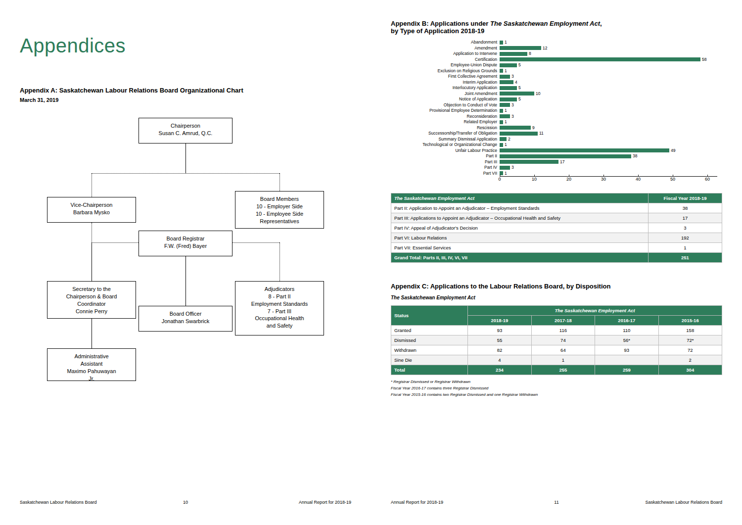Appendices
Appendix A: Saskatchewan Labour Relations Board Organizational Chart
March 31, 2019
Chairperson Susan C. Amrud, Q.C.
Vice-Chairperson Barbara Mysko
Board Members 10 - Employer Side 10 - Employee Side Representatives
Board Registrar F.W. (Fred) Bayer
Adjudicators 8 - Part II Employment Standards 7 - Part III Occupational Health and Safety
Board Officer Jonathan Swarbrick
Secretary to the Chairperson & Board Coordinator Connie Perry
Administrative Assistant Maximo Pahuwayan Jr.
Saskatchewan Labour Relations Board
10
Annual Report for 2018-19
Appendix B: Applications under The Saskatchewan Employment Act,
by Type of Application 2018-19
Abandonment
Amendment
Application to Intervene
Certification
Employee-Union Dispute
Exclusion on Religious Grounds
First Collective Agreement
Interim Application
Interlocutory Application
Joint Amendment
Notice of Application
Objection to Conduct of Vote
Provisional Employee Determination
Reconsideration
Related Employer
Rescission
Successorship/Transfer of Obligation
Summary Dismissal Application
Technological or Organizational Change
Unfair Labour Practice
Part II
Part III
Part IV
Part VII
1
12
8
58
5
1
3
4
5
10
5
3
1
3
1
9
11
2
1
49
38
17
3
1
0
10
20
30
40
50
60
| The Saskatchewan Employment Act | Fiscal Year 2018-19 |
| --- | --- |
| Part II: Application to Appoint an Adjudicator – Employment Standards | 38 |
| Part III: Applications to Appoint an Adjudicator – Occupational Health and Safety | 17 |
| Part IV: Appeal of Adjudicator's Decision | 3 |
| Part VI: Labour Relations | 192 |
| Part VII: Essential Services | 1 |
| Grand Total: Parts II, III, IV, VI, VII | 251 |
Appendix C: Applications to the Labour Relations Board, by Disposition
The Saskatchewan Employment Act
| Status | The Saskatchewan Employment Act |
| --- | --- |
| 2018-19 | 2017-18 | 2016-17 | 2015-16 |
| Granted | 93 | 116 | 110 | 158 |
| Dismissed | 55 | 74 | 56* | 72* |
| Withdrawn | 82 | 64 | 93 | 72 |
| Sine Die | 4 | 1 | | 2 |
| Total | 234 | 255 | 259 | 304 |
* Registrar Dismissed or Registrar Withdrawn
Fiscal Year 2016-17 contains three Registrar Dismissed
Fiscal Year 2015-16 contains two Registrar Dismissed and one Registrar Withdrawn
Annual Report for 2018-19
11
Saskatchewan Labour Relations Board